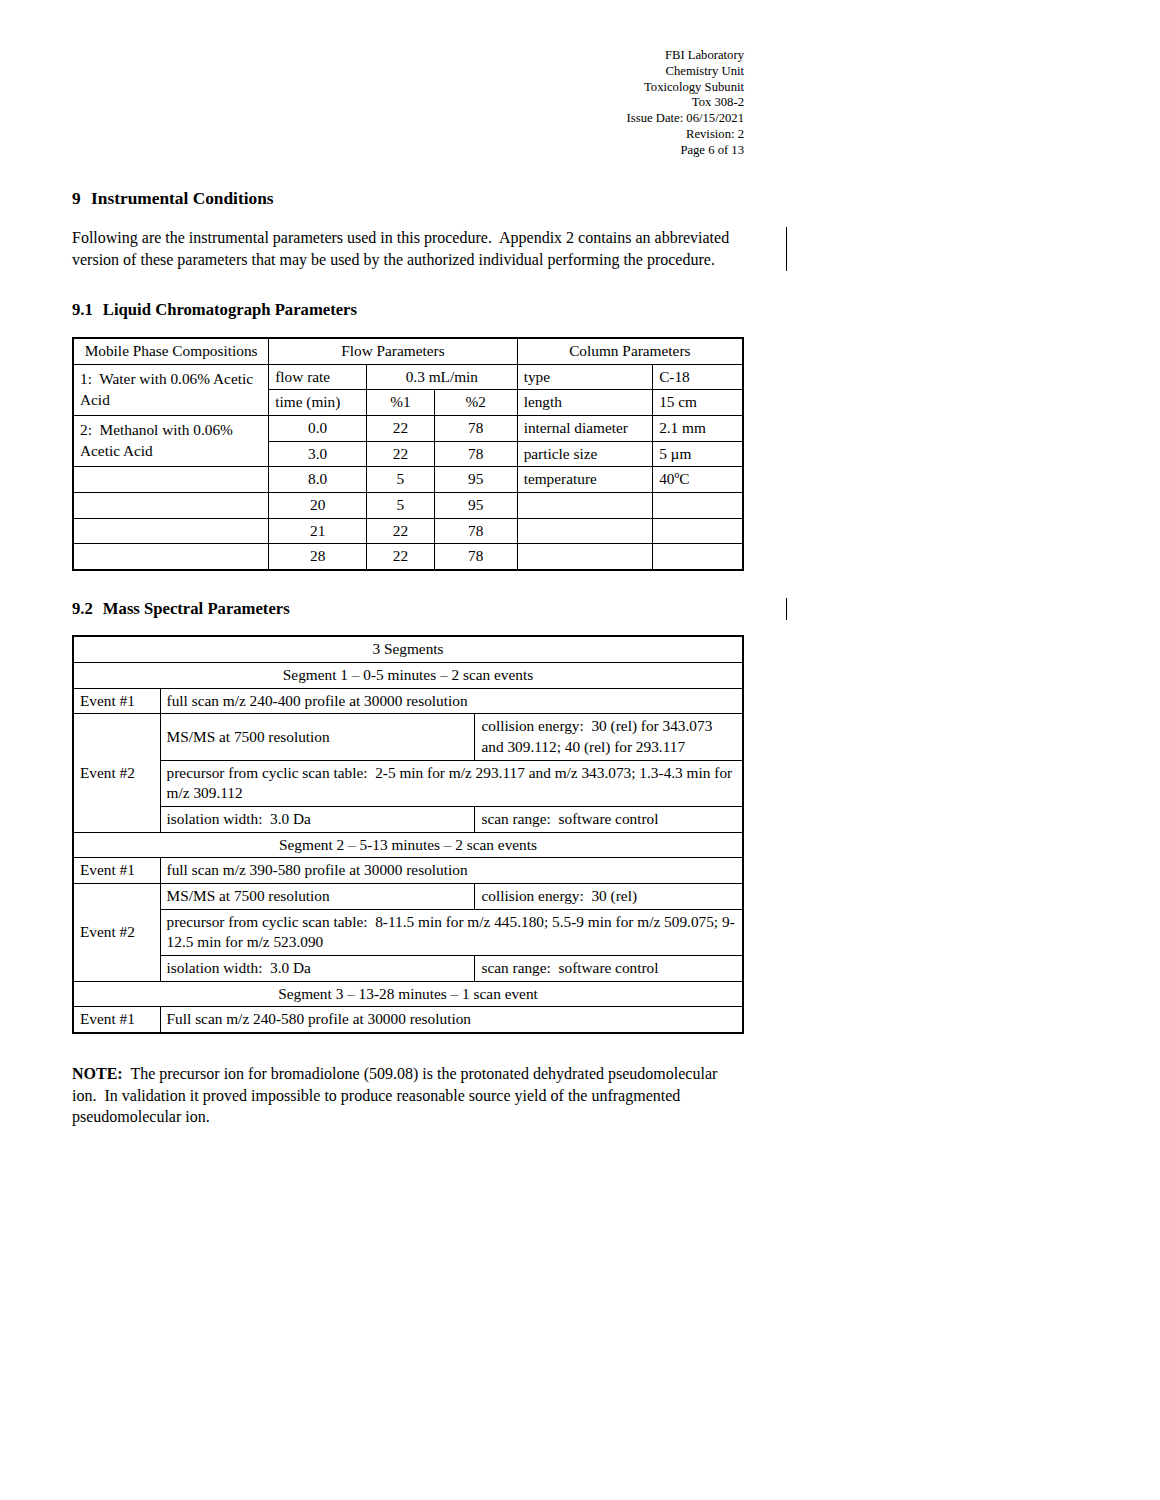FBI Laboratory
Chemistry Unit
Toxicology Subunit
Tox 308-2
Issue Date: 06/15/2021
Revision: 2
Page 6 of 13
9 Instrumental Conditions
Following are the instrumental parameters used in this procedure. Appendix 2 contains an abbreviated version of these parameters that may be used by the authorized individual performing the procedure.
9.1 Liquid Chromatograph Parameters
| Mobile Phase Compositions | Flow Parameters | Column Parameters |
| 1: Water with 0.06% Acetic Acid | flow rate | 0.3 mL/min | type | C-18 |
| time (min) | %1 | %2 | length | 15 cm |
| 2: Methanol with 0.06% Acetic Acid | 0.0 | 22 | 78 | internal diameter | 2.1 mm |
| 3.0 | 22 | 78 | particle size | 5 µm |
| | 8.0 | 5 | 95 | temperature | 40ºC |
| | 20 | 5 | 95 | | |
| | 21 | 22 | 78 | | |
| | 28 | 22 | 78 | | |
9.2 Mass Spectral Parameters
| 3 Segments |
| Segment 1 – 0-5 minutes – 2 scan events |
| Event #1 | full scan m/z 240-400 profile at 30000 resolution |
| Event #2 | MS/MS at 7500 resolution | collision energy: 30 (rel) for 343.073 and 309.112; 40 (rel) for 293.117 |
| precursor from cyclic scan table: 2-5 min for m/z 293.117 and m/z 343.073; 1.3-4.3 min for m/z 309.112 |
| isolation width: 3.0 Da | scan range: software control |
| Segment 2 – 5-13 minutes – 2 scan events |
| Event #1 | full scan m/z 390-580 profile at 30000 resolution |
| Event #2 | MS/MS at 7500 resolution | collision energy: 30 (rel) |
| precursor from cyclic scan table: 8-11.5 min for m/z 445.180; 5.5-9 min for m/z 509.075; 9-12.5 min for m/z 523.090 |
| isolation width: 3.0 Da | scan range: software control |
| Segment 3 – 13-28 minutes – 1 scan event |
| Event #1 | Full scan m/z 240-580 profile at 30000 resolution |
NOTE: The precursor ion for bromadiolone (509.08) is the protonated dehydrated pseudomolecular ion. In validation it proved impossible to produce reasonable source yield of the unfragmented pseudomolecular ion.